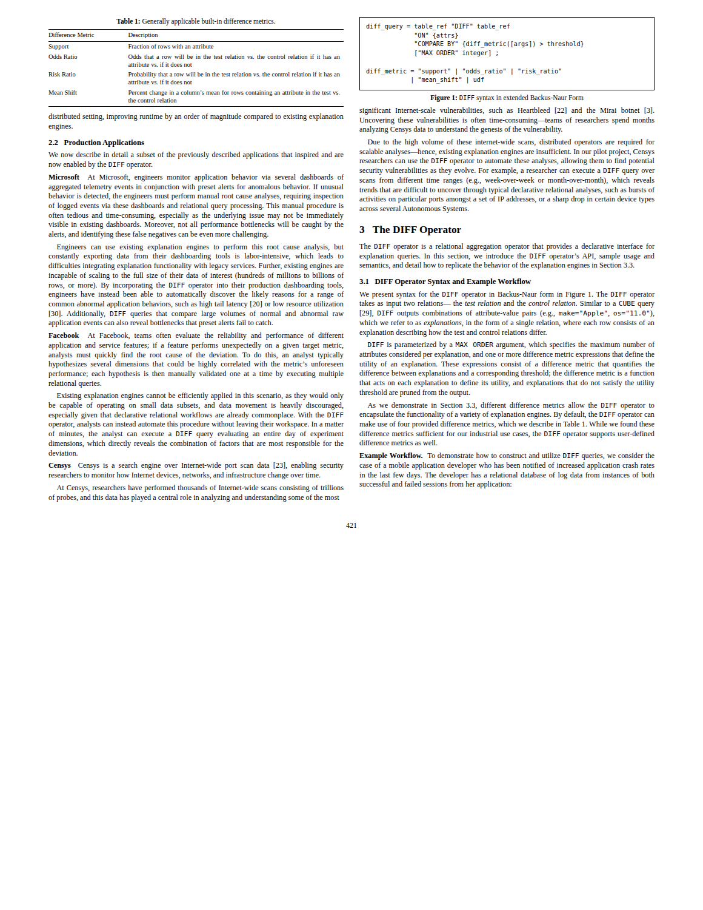Table 1: Generally applicable built-in difference metrics.
| Difference Metric | Description |
| --- | --- |
| Support | Fraction of rows with an attribute |
| Odds Ratio | Odds that a row will be in the test relation vs. the control relation if it has an attribute vs. if it does not |
| Risk Ratio | Probability that a row will be in the test relation vs. the control relation if it has an attribute vs. if it does not |
| Mean Shift | Percent change in a column’s mean for rows containing an attribute in the test vs. the control relation |
distributed setting, improving runtime by an order of magnitude compared to existing explanation engines.
2.2 Production Applications
We now describe in detail a subset of the previously described applications that inspired and are now enabled by the DIFF operator.
Microsoft At Microsoft, engineers monitor application behavior via several dashboards of aggregated telemetry events in conjunction with preset alerts for anomalous behavior. If unusual behavior is detected, the engineers must perform manual root cause analyses, requiring inspection of logged events via these dashboards and relational query processing. This manual procedure is often tedious and time-consuming, especially as the underlying issue may not be immediately visible in existing dashboards. Moreover, not all performance bottlenecks will be caught by the alerts, and identifying these false negatives can be even more challenging.
Engineers can use existing explanation engines to perform this root cause analysis, but constantly exporting data from their dashboarding tools is labor-intensive, which leads to difficulties integrating explanation functionality with legacy services. Further, existing engines are incapable of scaling to the full size of their data of interest (hundreds of millions to billions of rows, or more). By incorporating the DIFF operator into their production dashboarding tools, engineers have instead been able to automatically discover the likely reasons for a range of common abnormal application behaviors, such as high tail latency [20] or low resource utilization [30]. Additionally, DIFF queries that compare large volumes of normal and abnormal raw application events can also reveal bottlenecks that preset alerts fail to catch.
Facebook At Facebook, teams often evaluate the reliability and performance of different application and service features; if a feature performs unexpectedly on a given target metric, analysts must quickly find the root cause of the deviation. To do this, an analyst typically hypothesizes several dimensions that could be highly correlated with the metric’s unforeseen performance; each hypothesis is then manually validated one at a time by executing multiple relational queries.
Existing explanation engines cannot be efficiently applied in this scenario, as they would only be capable of operating on small data subsets, and data movement is heavily discouraged, especially given that declarative relational workflows are already commonplace. With the DIFF operator, analysts can instead automate this procedure without leaving their workspace. In a matter of minutes, the analyst can execute a DIFF query evaluating an entire day of experiment dimensions, which directly reveals the combination of factors that are most responsible for the deviation.
Censys Censys is a search engine over Internet-wide port scan data [23], enabling security researchers to monitor how Internet devices, networks, and infrastructure change over time.
At Censys, researchers have performed thousands of Internet-wide scans consisting of trillions of probes, and this data has played a central role in analyzing and understanding some of the most
diff_query = table_ref "DIFF" table_ref "ON" {attrs} "COMPARE BY" {diff_metric([args]) > threshold} ["MAX ORDER" integer] ; diff_metric = "support" | "odds_ratio" | "risk_ratio" | "mean_shift" | udf
Figure 1: DIFF syntax in extended Backus-Naur Form
significant Internet-scale vulnerabilities, such as Heartbleed [22] and the Mirai botnet [3]. Uncovering these vulnerabilities is often time-consuming—teams of researchers spend months analyzing Censys data to understand the genesis of the vulnerability.
Due to the high volume of these internet-wide scans, distributed operators are required for scalable analyses—hence, existing explanation engines are insufficient. In our pilot project, Censys researchers can use the DIFF operator to automate these analyses, allowing them to find potential security vulnerabilities as they evolve. For example, a researcher can execute a DIFF query over scans from different time ranges (e.g., week-over-week or month-over-month), which reveals trends that are difficult to uncover through typical declarative relational analyses, such as bursts of activities on particular ports amongst a set of IP addresses, or a sharp drop in certain device types across several Autonomous Systems.
3 The DIFF Operator
The DIFF operator is a relational aggregation operator that provides a declarative interface for explanation queries. In this section, we introduce the DIFF operator’s API, sample usage and semantics, and detail how to replicate the behavior of the explanation engines in Section 3.3.
3.1 DIFF Operator Syntax and Example Workflow
We present syntax for the DIFF operator in Backus-Naur form in Figure 1. The DIFF operator takes as input two relations— the test relation and the control relation. Similar to a CUBE query [29], DIFF outputs combinations of attribute-value pairs (e.g., make="Apple", os="11.0"), which we refer to as explanations, in the form of a single relation, where each row consists of an explanation describing how the test and control relations differ.
DIFF is parameterized by a MAX ORDER argument, which specifies the maximum number of attributes considered per explanation, and one or more difference metric expressions that define the utility of an explanation. These expressions consist of a difference metric that quantifies the difference between explanations and a corresponding threshold; the difference metric is a function that acts on each explanation to define its utility, and explanations that do not satisfy the utility threshold are pruned from the output.
As we demonstrate in Section 3.3, different difference metrics allow the DIFF operator to encapsulate the functionality of a variety of explanation engines. By default, the DIFF operator can make use of four provided difference metrics, which we describe in Table 1. While we found these difference metrics sufficient for our industrial use cases, the DIFF operator supports user-defined difference metrics as well.
Example Workflow. To demonstrate how to construct and utilize DIFF queries, we consider the case of a mobile application developer who has been notified of increased application crash rates in the last few days. The developer has a relational database of log data from instances of both successful and failed sessions from her application:
421